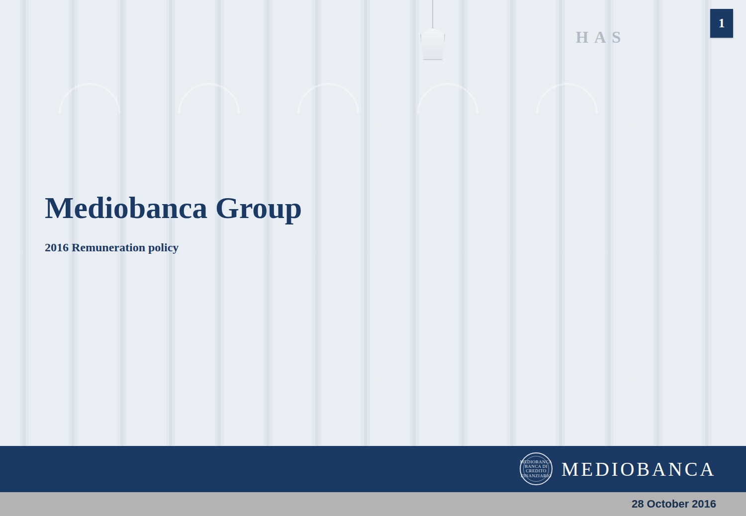HAS
1
Mediobanca Group
2016 Remuneration policy
MEDIOBANCA
BANCA DI CREDITO FINANZIARIO
MEDIOBANCA
28 October 2016